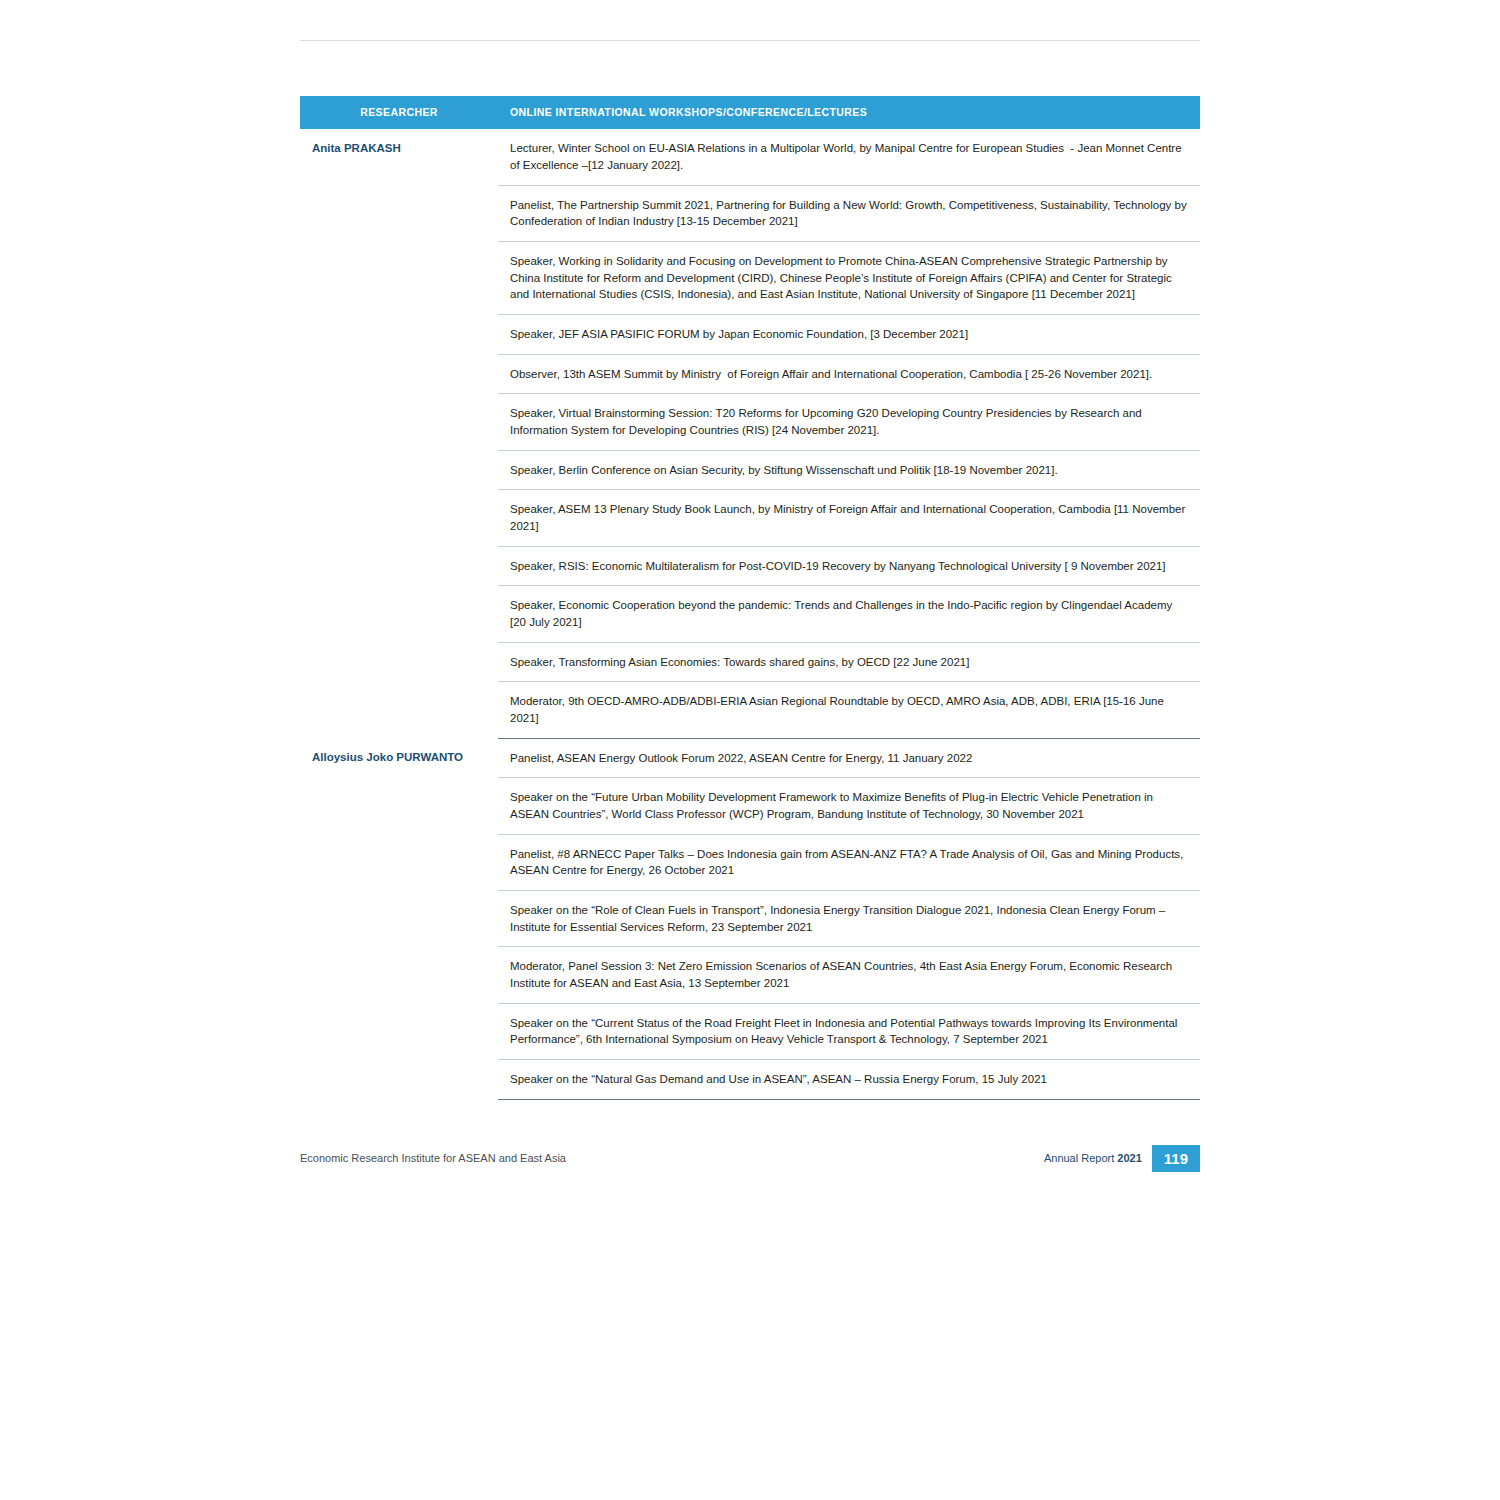| RESEARCHER | ONLINE INTERNATIONAL WORKSHOPS/CONFERENCE/LECTURES |
| --- | --- |
| Anita PRAKASH | Lecturer, Winter School on EU-ASIA Relations in a Multipolar World, by Manipal Centre for European Studies - Jean Monnet Centre of Excellence –[12 January 2022]. |
| Panelist, The Partnership Summit 2021, Partnering for Building a New World: Growth, Competitiveness, Sustainability, Technology by Confederation of Indian Industry [13-15 December 2021] |
| Speaker, Working in Solidarity and Focusing on Development to Promote China-ASEAN Comprehensive Strategic Partnership by China Institute for Reform and Development (CIRD), Chinese People’s Institute of Foreign Affairs (CPIFA) and Center for Strategic and International Studies (CSIS, Indonesia), and East Asian Institute, National University of Singapore [11 December 2021] |
| Speaker, JEF ASIA PASIFIC FORUM by Japan Economic Foundation, [3 December 2021] |
| Observer, 13th ASEM Summit by Ministry of Foreign Affair and International Cooperation, Cambodia [ 25-26 November 2021]. |
| Speaker, Virtual Brainstorming Session: T20 Reforms for Upcoming G20 Developing Country Presidencies by Research and Information System for Developing Countries (RIS) [24 November 2021]. |
| Speaker, Berlin Conference on Asian Security, by Stiftung Wissenschaft und Politik [18-19 November 2021]. |
| Speaker, ASEM 13 Plenary Study Book Launch, by Ministry of Foreign Affair and International Cooperation, Cambodia [11 November 2021] |
| Speaker, RSIS: Economic Multilateralism for Post-COVID-19 Recovery by Nanyang Technological University [ 9 November 2021] |
| Speaker, Economic Cooperation beyond the pandemic: Trends and Challenges in the Indo-Pacific region by Clingendael Academy [20 July 2021] |
| Speaker, Transforming Asian Economies: Towards shared gains, by OECD [22 June 2021] |
| Moderator, 9th OECD-AMRO-ADB/ADBI-ERIA Asian Regional Roundtable by OECD, AMRO Asia, ADB, ADBI, ERIA [15-16 June 2021] |
| Alloysius Joko PURWANTO | Panelist, ASEAN Energy Outlook Forum 2022, ASEAN Centre for Energy, 11 January 2022 |
| Speaker on the “Future Urban Mobility Development Framework to Maximize Benefits of Plug-in Electric Vehicle Penetration in ASEAN Countries”, World Class Professor (WCP) Program, Bandung Institute of Technology, 30 November 2021 |
| Panelist, #8 ARNECC Paper Talks – Does Indonesia gain from ASEAN-ANZ FTA? A Trade Analysis of Oil, Gas and Mining Products, ASEAN Centre for Energy, 26 October 2021 |
| Speaker on the “Role of Clean Fuels in Transport”, Indonesia Energy Transition Dialogue 2021, Indonesia Clean Energy Forum – Institute for Essential Services Reform, 23 September 2021 |
| Moderator, Panel Session 3: Net Zero Emission Scenarios of ASEAN Countries, 4th East Asia Energy Forum, Economic Research Institute for ASEAN and East Asia, 13 September 2021 |
| Speaker on the “Current Status of the Road Freight Fleet in Indonesia and Potential Pathways towards Improving Its Environmental Performance”, 6th International Symposium on Heavy Vehicle Transport & Technology, 7 September 2021 |
| Speaker on the “Natural Gas Demand and Use in ASEAN”, ASEAN – Russia Energy Forum, 15 July 2021 |
Economic Research Institute for ASEAN and East Asia
Annual Report 2021 119